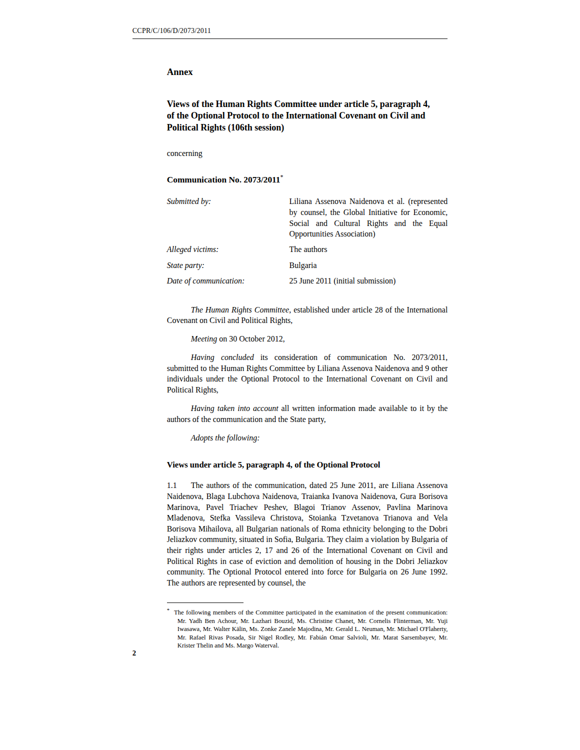CCPR/C/106/D/2073/2011
Annex
Views of the Human Rights Committee under article 5, paragraph 4, of the Optional Protocol to the International Covenant on Civil and Political Rights (106th session)
concerning
Communication No. 2073/2011*
| Submitted by: | Liliana Assenova Naidenova et al. (represented by counsel, the Global Initiative for Economic, Social and Cultural Rights and the Equal Opportunities Association) |
| Alleged victims: | The authors |
| State party: | Bulgaria |
| Date of communication: | 25 June 2011 (initial submission) |
The Human Rights Committee, established under article 28 of the International Covenant on Civil and Political Rights,
Meeting on 30 October 2012,
Having concluded its consideration of communication No. 2073/2011, submitted to the Human Rights Committee by Liliana Assenova Naidenova and 9 other individuals under the Optional Protocol to the International Covenant on Civil and Political Rights,
Having taken into account all written information made available to it by the authors of the communication and the State party,
Adopts the following:
Views under article 5, paragraph 4, of the Optional Protocol
1.1 The authors of the communication, dated 25 June 2011, are Liliana Assenova Naidenova, Blaga Lubchova Naidenova, Traianka Ivanova Naidenova, Gura Borisova Marinova, Pavel Triachev Peshev, Blagoi Trianov Assenov, Pavlina Marinova Mladenova, Stefka Vassileva Christova, Stoianka Tzvetanova Trianova and Vela Borisova Mihailova, all Bulgarian nationals of Roma ethnicity belonging to the Dobri Jeliazkov community, situated in Sofia, Bulgaria. They claim a violation by Bulgaria of their rights under articles 2, 17 and 26 of the International Covenant on Civil and Political Rights in case of eviction and demolition of housing in the Dobri Jeliazkov community. The Optional Protocol entered into force for Bulgaria on 26 June 1992. The authors are represented by counsel, the
* The following members of the Committee participated in the examination of the present communication: Mr. Yadh Ben Achour, Mr. Lazhari Bouzid, Ms. Christine Chanet, Mr. Cornelis Flinterman, Mr. Yuji Iwasawa, Mr. Walter Kälin, Ms. Zonke Zanele Majodina, Mr. Gerald L. Neuman, Mr. Michael O'Flaherty, Mr. Rafael Rivas Posada, Sir Nigel Rodley, Mr. Fabián Omar Salvioli, Mr. Marat Sarsembayev, Mr. Krister Thelin and Ms. Margo Waterval.
2